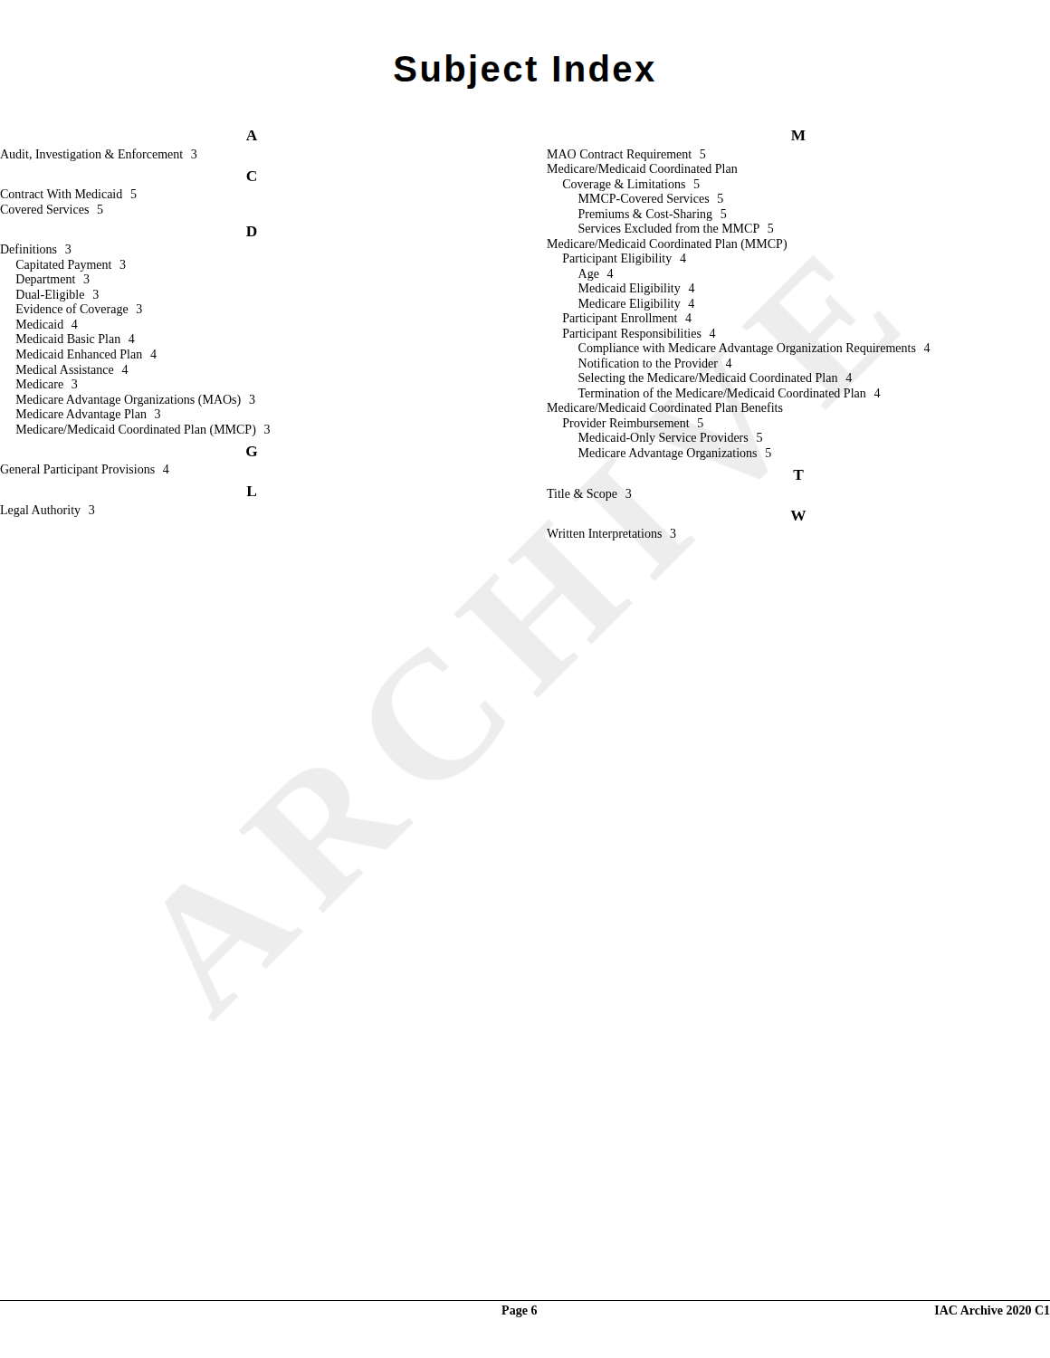ARCHIVE
Subject Index
A
Audit, Investigation & Enforcement 3
C
Contract With Medicaid 5
Covered Services 5
D
Definitions 3
Capitated Payment 3
Department 3
Dual-Eligible 3
Evidence of Coverage 3
Medicaid 4
Medicaid Basic Plan 4
Medicaid Enhanced Plan 4
Medical Assistance 4
Medicare 3
Medicare Advantage Organizations (MAOs) 3
Medicare Advantage Plan 3
Medicare/Medicaid Coordinated Plan (MMCP) 3
G
General Participant Provisions 4
L
Legal Authority 3
M
MAO Contract Requirement 5
Medicare/Medicaid Coordinated Plan
Coverage & Limitations 5
MMCP-Covered Services 5
Premiums & Cost-Sharing 5
Services Excluded from the MMCP 5
Medicare/Medicaid Coordinated Plan (MMCP)
Participant Eligibility 4
Age 4
Medicaid Eligibility 4
Medicare Eligibility 4
Participant Enrollment 4
Participant Responsibilities 4
Compliance with Medicare Advantage Organization Requirements 4
Notification to the Provider 4
Selecting the Medicare/Medicaid Coordinated Plan 4
Termination of the Medicare/Medicaid Coordinated Plan 4
Medicare/Medicaid Coordinated Plan Benefits
Provider Reimbursement 5
Medicaid-Only Service Providers 5
Medicare Advantage Organizations 5
T
Title & Scope 3
W
Written Interpretations 3
Page 6
IAC Archive 2020 C1